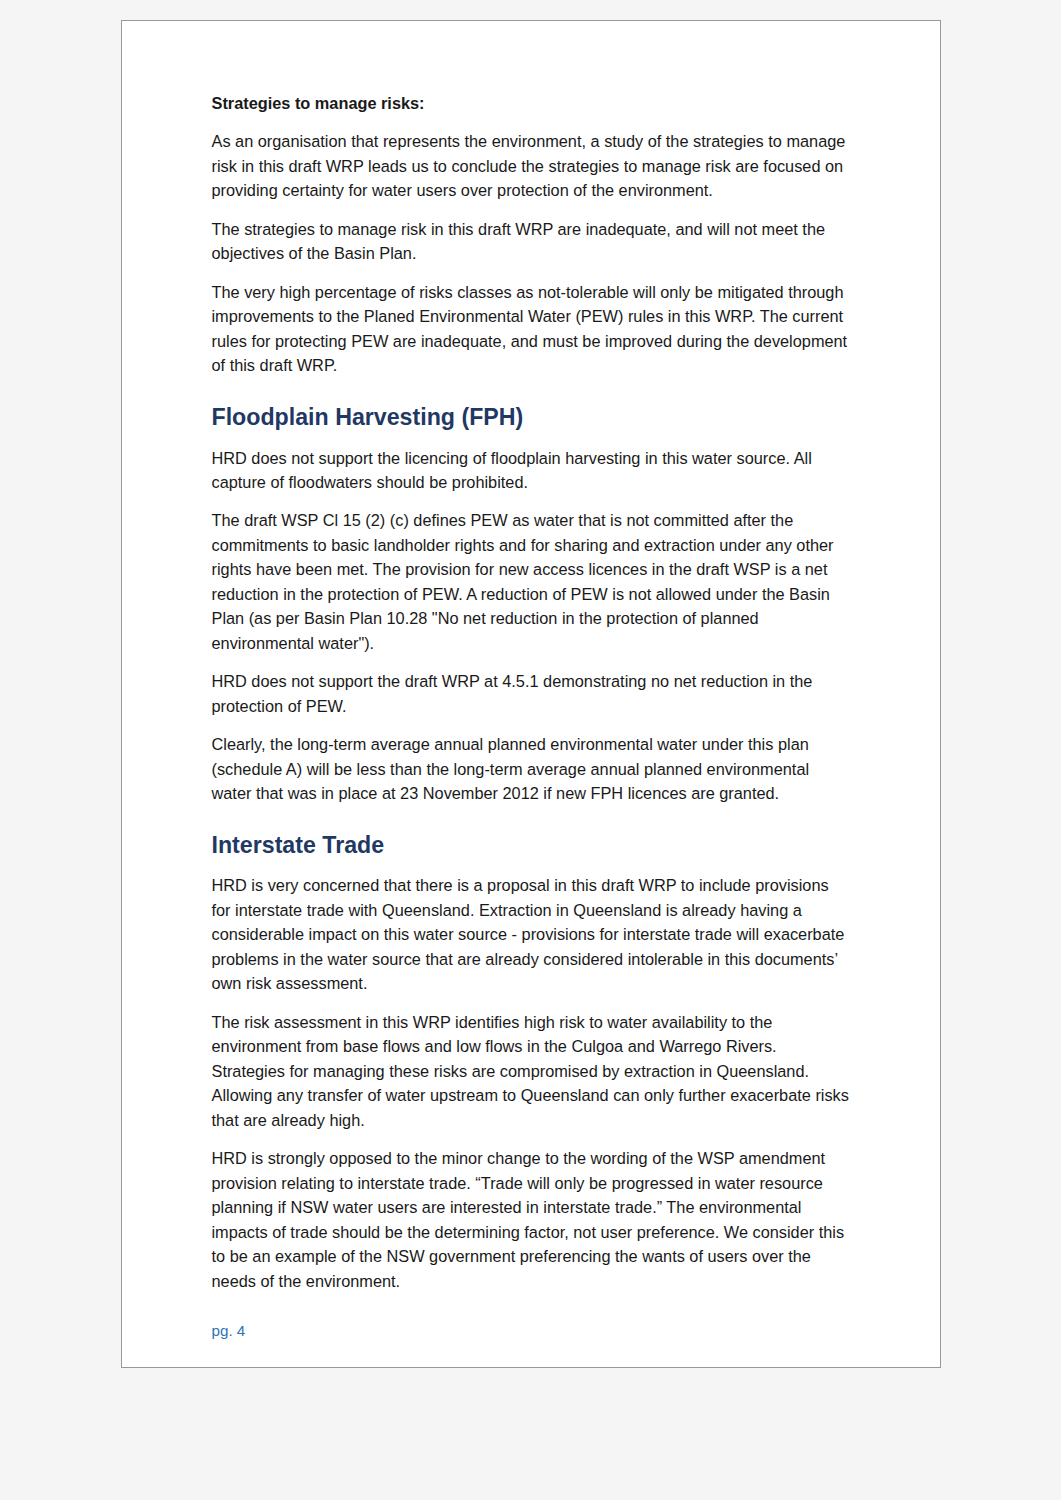Strategies to manage risks:
As an organisation that represents the environment, a study of the strategies to manage risk in this draft WRP leads us to conclude the strategies to manage risk are focused on providing certainty for water users over protection of the environment.
The strategies to manage risk in this draft WRP are inadequate, and will not meet the objectives of the Basin Plan.
The very high percentage of risks classes as not-tolerable will only be mitigated through improvements to the Planed Environmental Water (PEW) rules in this WRP. The current rules for protecting PEW are inadequate, and must be improved during the development of this draft WRP.
Floodplain Harvesting (FPH)
HRD does not support the licencing of floodplain harvesting in this water source. All capture of floodwaters should be prohibited.
The draft WSP Cl 15 (2) (c) defines PEW as water that is not committed after the commitments to basic landholder rights and for sharing and extraction under any other rights have been met. The provision for new access licences in the draft WSP is a net reduction in the protection of PEW. A reduction of PEW is not allowed under the Basin Plan (as per Basin Plan 10.28 "No net reduction in the protection of planned environmental water").
HRD does not support the draft WRP at 4.5.1 demonstrating no net reduction in the protection of PEW.
Clearly, the long-term average annual planned environmental water under this plan (schedule A) will be less than the long-term average annual planned environmental water that was in place at 23 November 2012 if new FPH licences are granted.
Interstate Trade
HRD is very concerned that there is a proposal in this draft WRP to include provisions for interstate trade with Queensland. Extraction in Queensland is already having a considerable impact on this water source - provisions for interstate trade will exacerbate problems in the water source that are already considered intolerable in this documents’ own risk assessment.
The risk assessment in this WRP identifies high risk to water availability to the environment from base flows and low flows in the Culgoa and Warrego Rivers. Strategies for managing these risks are compromised by extraction in Queensland. Allowing any transfer of water upstream to Queensland can only further exacerbate risks that are already high.
HRD is strongly opposed to the minor change to the wording of the WSP amendment provision relating to interstate trade. “Trade will only be progressed in water resource planning if NSW water users are interested in interstate trade.” The environmental impacts of trade should be the determining factor, not user preference. We consider this to be an example of the NSW government preferencing the wants of users over the needs of the environment.
pg. 4